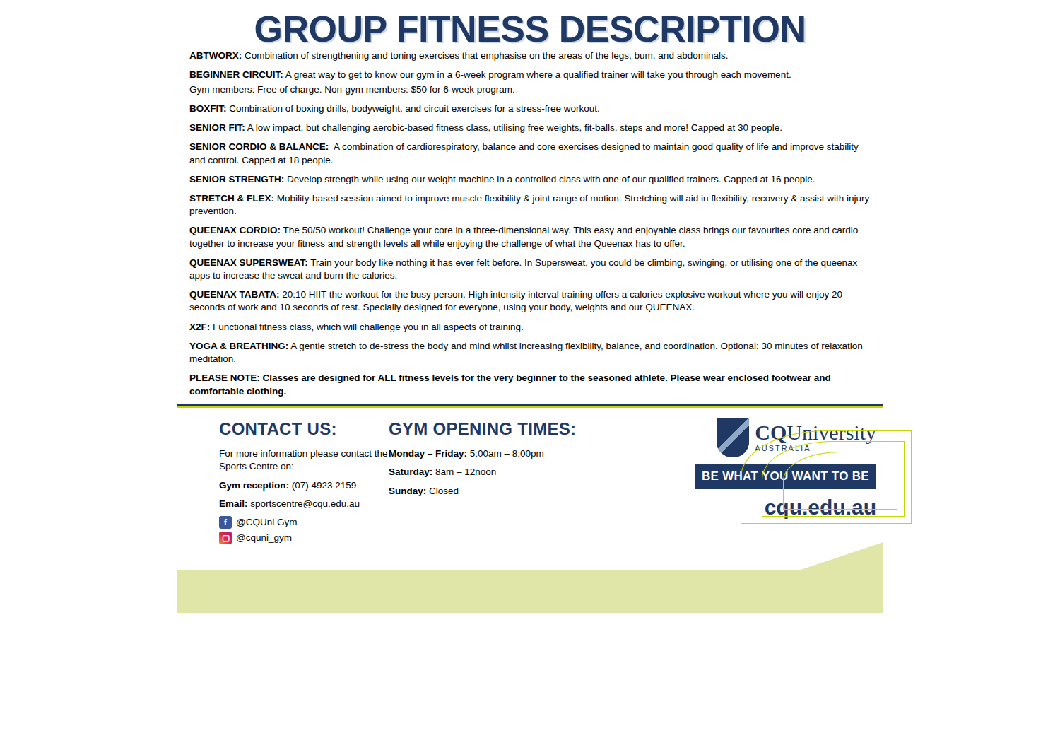GROUP FITNESS DESCRIPTION
ABTWORX: Combination of strengthening and toning exercises that emphasise on the areas of the legs, bum, and abdominals.
BEGINNER CIRCUIT: A great way to get to know our gym in a 6-week program where a qualified trainer will take you through each movement.
Gym members: Free of charge. Non-gym members: $50 for 6-week program.
BOXFIT: Combination of boxing drills, bodyweight, and circuit exercises for a stress-free workout.
SENIOR FIT: A low impact, but challenging aerobic-based fitness class, utilising free weights, fit-balls, steps and more! Capped at 30 people.
SENIOR CORDIO & BALANCE: A combination of cardiorespiratory, balance and core exercises designed to maintain good quality of life and improve stability and control. Capped at 18 people.
SENIOR STRENGTH: Develop strength while using our weight machine in a controlled class with one of our qualified trainers. Capped at 16 people.
STRETCH & FLEX: Mobility-based session aimed to improve muscle flexibility & joint range of motion. Stretching will aid in flexibility, recovery & assist with injury prevention.
QUEENAX CORDIO: The 50/50 workout! Challenge your core in a three-dimensional way. This easy and enjoyable class brings our favourites core and cardio together to increase your fitness and strength levels all while enjoying the challenge of what the Queenax has to offer.
QUEENAX SUPERSWEAT: Train your body like nothing it has ever felt before. In Supersweat, you could be climbing, swinging, or utilising one of the queenax apps to increase the sweat and burn the calories.
QUEENAX TABATA: 20:10 HIIT the workout for the busy person. High intensity interval training offers a calories explosive workout where you will enjoy 20 seconds of work and 10 seconds of rest. Specially designed for everyone, using your body, weights and our QUEENAX.
X2F: Functional fitness class, which will challenge you in all aspects of training.
YOGA & BREATHING: A gentle stretch to de-stress the body and mind whilst increasing flexibility, balance, and coordination. Optional: 30 minutes of relaxation meditation.
PLEASE NOTE: Classes are designed for ALL fitness levels for the very beginner to the seasoned athlete. Please wear enclosed footwear and comfortable clothing.
CONTACT US:
For more information please contact the Sports Centre on:
Gym reception: (07) 4923 2159
Email: sportscentre@cqu.edu.au
f @CQUni Gym
▢ @cquni_gym
GYM OPENING TIMES:
Monday – Friday: 5:00am – 8:00pm
Saturday: 8am – 12noon
Sunday: Closed
CQ University AUSTRALIA
BE WHAT YOU WANT TO BE
cqu.edu.au